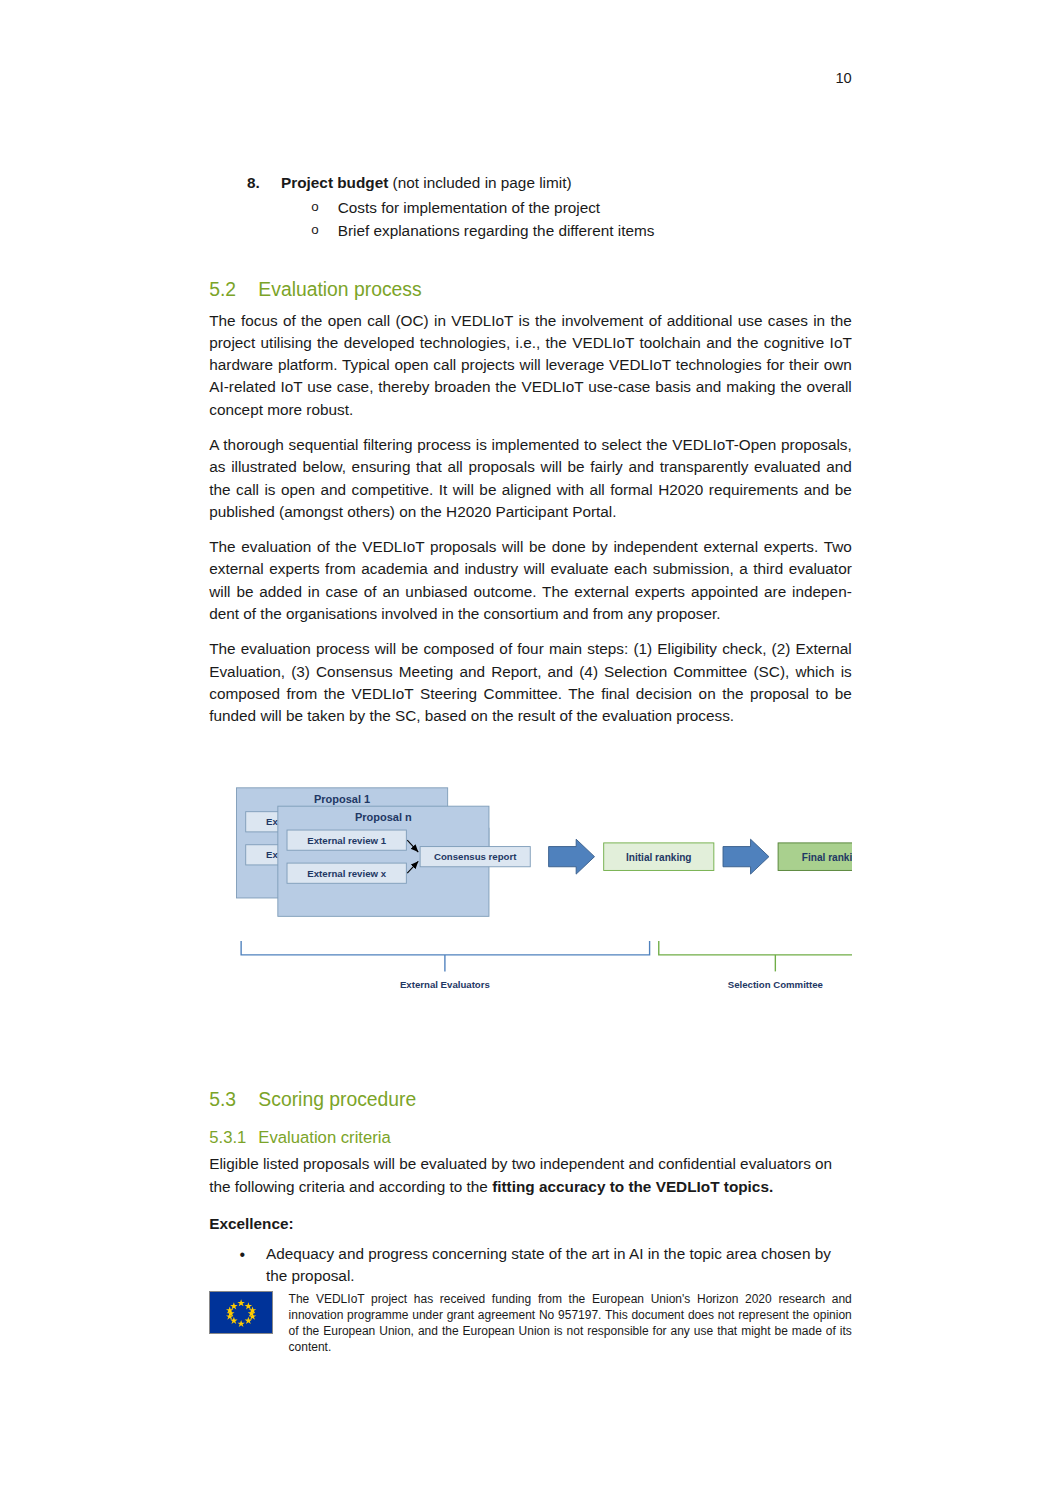10
8. Project budget (not included in page limit)
Costs for implementation of the project
Brief explanations regarding the different items
5.2 Evaluation process
The focus of the open call (OC) in VEDLIoT is the involvement of additional use cases in the project utilising the developed technologies, i.e., the VEDLIoT toolchain and the cognitive IoT hardware platform. Typical open call projects will leverage VEDLIoT technologies for their own AI-related IoT use case, thereby broaden the VEDLIoT use-case basis and making the overall concept more robust.
A thorough sequential filtering process is implemented to select the VEDLIoT-Open proposals, as illustrated below, ensuring that all proposals will be fairly and transparently evaluated and the call is open and competitive. It will be aligned with all formal H2020 requirements and be published (amongst others) on the H2020 Participant Portal.
The evaluation of the VEDLIoT proposals will be done by independent external experts. Two external experts from academia and industry will evaluate each submission, a third evaluator will be added in case of an unbiased outcome. The external experts appointed are independent of the organisations involved in the consortium and from any proposer.
The evaluation process will be composed of four main steps: (1) Eligibility check, (2) External Evaluation, (3) Consensus Meeting and Report, and (4) Selection Committee (SC), which is composed from the VEDLIoT Steering Committee. The final decision on the proposal to be funded will be taken by the SC, based on the result of the evaluation process.
Proposal 1 External review 1 External review x sensus report Proposal n External review 1 External review x Consensus report Initial ranking Final ranking External Evaluators Selection Committee
5.3 Scoring procedure
5.3.1 Evaluation criteria
Eligible listed proposals will be evaluated by two independent and confidential evaluators on the following criteria and according to the fitting accuracy to the VEDLIoT topics.
Excellence:
Adequacy and progress concerning state of the art in AI in the topic area chosen by the proposal.
The VEDLIoT project has received funding from the European Union's Horizon 2020 research and innovation programme under grant agreement No 957197. This document does not represent the opinion of the European Union, and the European Union is not responsible for any use that might be made of its content.